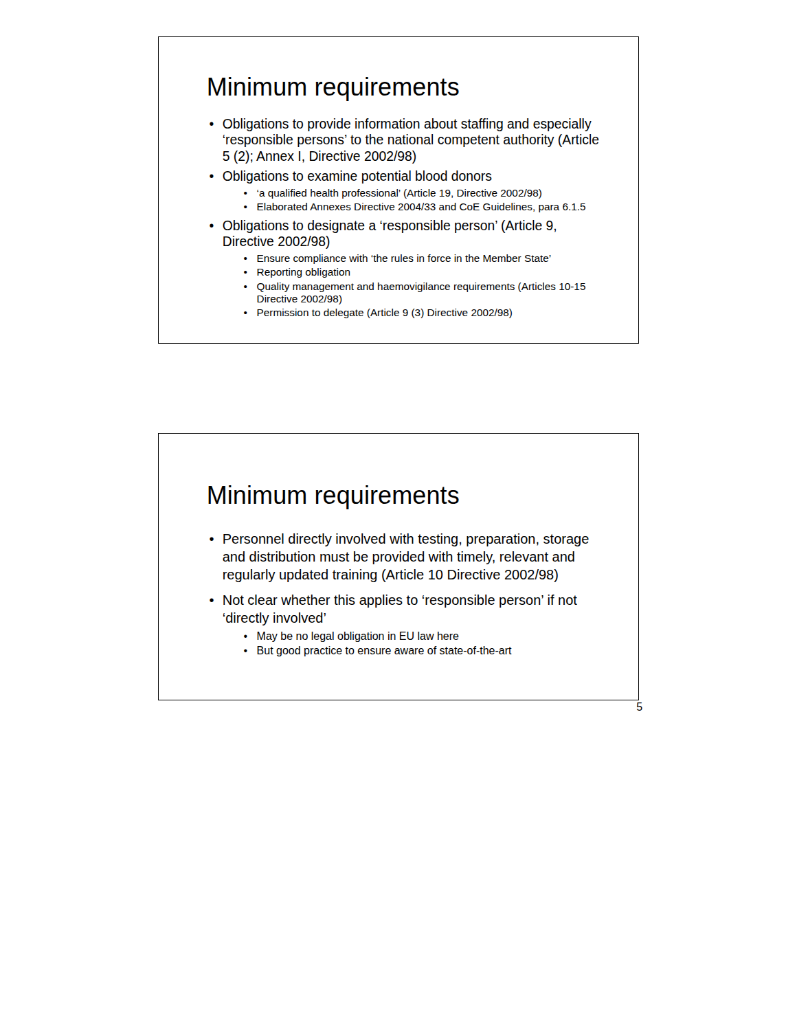Minimum requirements
Obligations to provide information about staffing and especially ‘responsible persons’ to the national competent authority (Article 5 (2); Annex I, Directive 2002/98)
Obligations to examine potential blood donors
‘a qualified health professional’ (Article 19, Directive 2002/98)
Elaborated Annexes Directive 2004/33 and CoE Guidelines, para 6.1.5
Obligations to designate a ‘responsible person’ (Article 9, Directive 2002/98)
Ensure compliance with ‘the rules in force in the Member State’
Reporting obligation
Quality management and haemovigilance requirements (Articles 10-15 Directive 2002/98)
Permission to delegate (Article 9 (3) Directive 2002/98)
Minimum requirements
Personnel directly involved with testing, preparation, storage and distribution must be provided with timely, relevant and regularly updated training (Article 10 Directive 2002/98)
Not clear whether this applies to ‘responsible person’ if not ‘directly involved’
May be no legal obligation in EU law here
But good practice to ensure aware of state-of-the-art
5